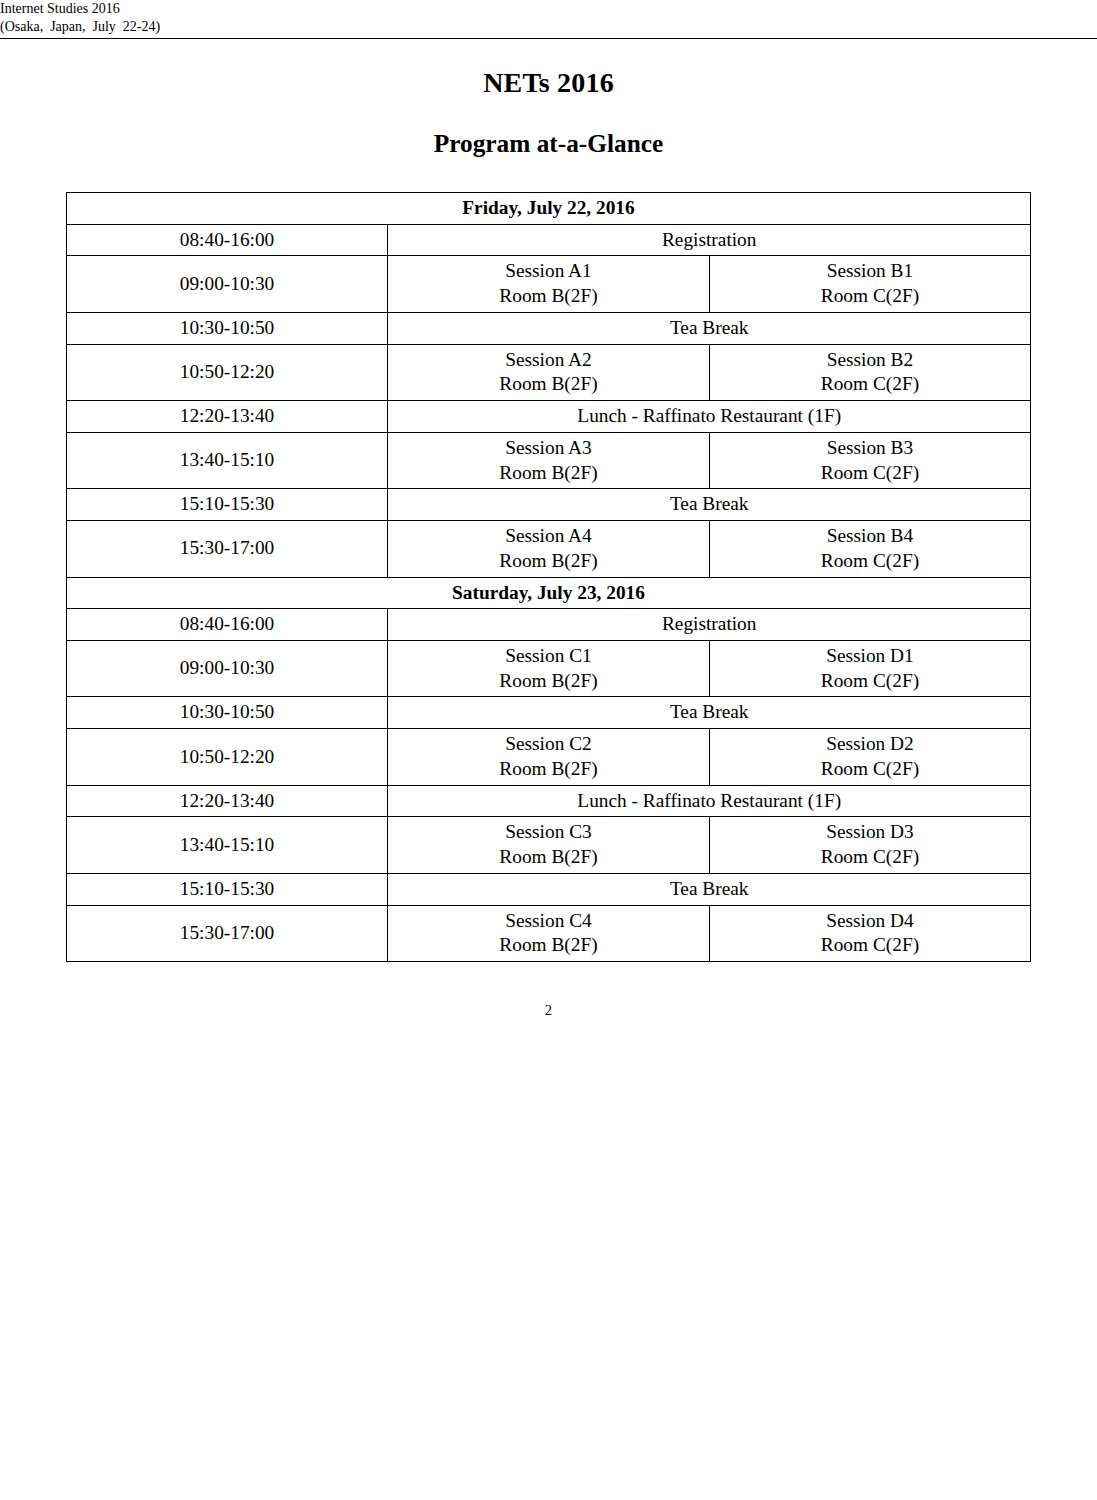Internet Studies 2016
(Osaka, Japan, July 22-24)
NETs 2016
Program at-a-Glance
| Friday, July 22, 2016 |
| 08:40-16:00 | Registration |
| 09:00-10:30 | Session A1 Room B(2F) | Session B1 Room C(2F) |
| 10:30-10:50 | Tea Break |
| 10:50-12:20 | Session A2 Room B(2F) | Session B2 Room C(2F) |
| 12:20-13:40 | Lunch - Raffinato Restaurant (1F) |
| 13:40-15:10 | Session A3 Room B(2F) | Session B3 Room C(2F) |
| 15:10-15:30 | Tea Break |
| 15:30-17:00 | Session A4 Room B(2F) | Session B4 Room C(2F) |
| Saturday, July 23, 2016 |
| 08:40-16:00 | Registration |
| 09:00-10:30 | Session C1 Room B(2F) | Session D1 Room C(2F) |
| 10:30-10:50 | Tea Break |
| 10:50-12:20 | Session C2 Room B(2F) | Session D2 Room C(2F) |
| 12:20-13:40 | Lunch - Raffinato Restaurant (1F) |
| 13:40-15:10 | Session C3 Room B(2F) | Session D3 Room C(2F) |
| 15:10-15:30 | Tea Break |
| 15:30-17:00 | Session C4 Room B(2F) | Session D4 Room C(2F) |
2